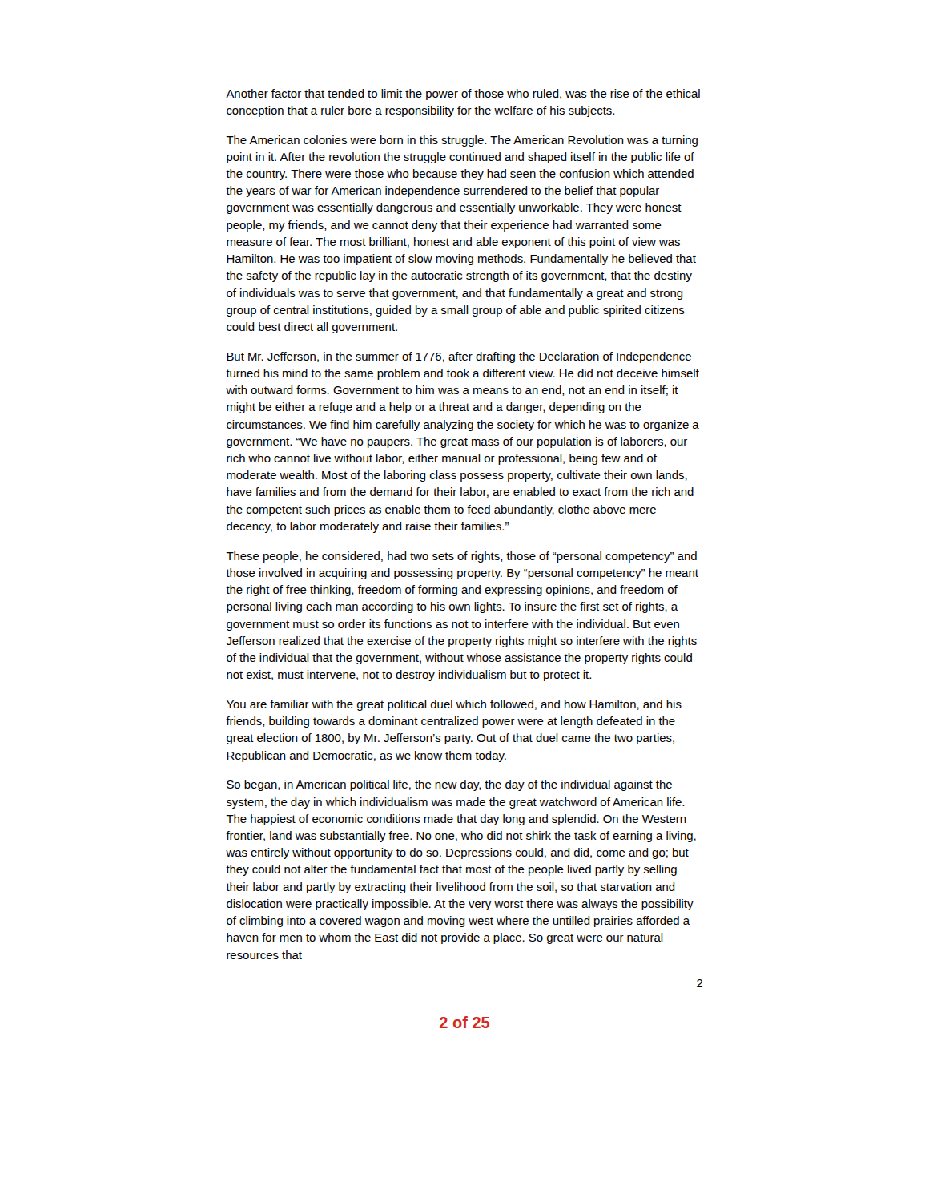Another factor that tended to limit the power of those who ruled, was the rise of the ethical conception that a ruler bore a responsibility for the welfare of his subjects.
The American colonies were born in this struggle. The American Revolution was a turning point in it. After the revolution the struggle continued and shaped itself in the public life of the country. There were those who because they had seen the confusion which attended the years of war for American independence surrendered to the belief that popular government was essentially dangerous and essentially unworkable. They were honest people, my friends, and we cannot deny that their experience had warranted some measure of fear. The most brilliant, honest and able exponent of this point of view was Hamilton. He was too impatient of slow moving methods. Fundamentally he believed that the safety of the republic lay in the autocratic strength of its government, that the destiny of individuals was to serve that government, and that fundamentally a great and strong group of central institutions, guided by a small group of able and public spirited citizens could best direct all government.
But Mr. Jefferson, in the summer of 1776, after drafting the Declaration of Independence turned his mind to the same problem and took a different view. He did not deceive himself with outward forms. Government to him was a means to an end, not an end in itself; it might be either a refuge and a help or a threat and a danger, depending on the circumstances. We find him carefully analyzing the society for which he was to organize a government. “We have no paupers. The great mass of our population is of laborers, our rich who cannot live without labor, either manual or professional, being few and of moderate wealth. Most of the laboring class possess property, cultivate their own lands, have families and from the demand for their labor, are enabled to exact from the rich and the competent such prices as enable them to feed abundantly, clothe above mere decency, to labor moderately and raise their families.”
These people, he considered, had two sets of rights, those of “personal competency” and those involved in acquiring and possessing property. By “personal competency” he meant the right of free thinking, freedom of forming and expressing opinions, and freedom of personal living each man according to his own lights. To insure the first set of rights, a government must so order its functions as not to interfere with the individual. But even Jefferson realized that the exercise of the property rights might so interfere with the rights of the individual that the government, without whose assistance the property rights could not exist, must intervene, not to destroy individualism but to protect it.
You are familiar with the great political duel which followed, and how Hamilton, and his friends, building towards a dominant centralized power were at length defeated in the great election of 1800, by Mr. Jefferson’s party. Out of that duel came the two parties, Republican and Democratic, as we know them today.
So began, in American political life, the new day, the day of the individual against the system, the day in which individualism was made the great watchword of American life. The happiest of economic conditions made that day long and splendid. On the Western frontier, land was substantially free. No one, who did not shirk the task of earning a living, was entirely without opportunity to do so. Depressions could, and did, come and go; but they could not alter the fundamental fact that most of the people lived partly by selling their labor and partly by extracting their livelihood from the soil, so that starvation and dislocation were practically impossible. At the very worst there was always the possibility of climbing into a covered wagon and moving west where the untilled prairies afforded a haven for men to whom the East did not provide a place. So great were our natural resources that
2
2 of 25